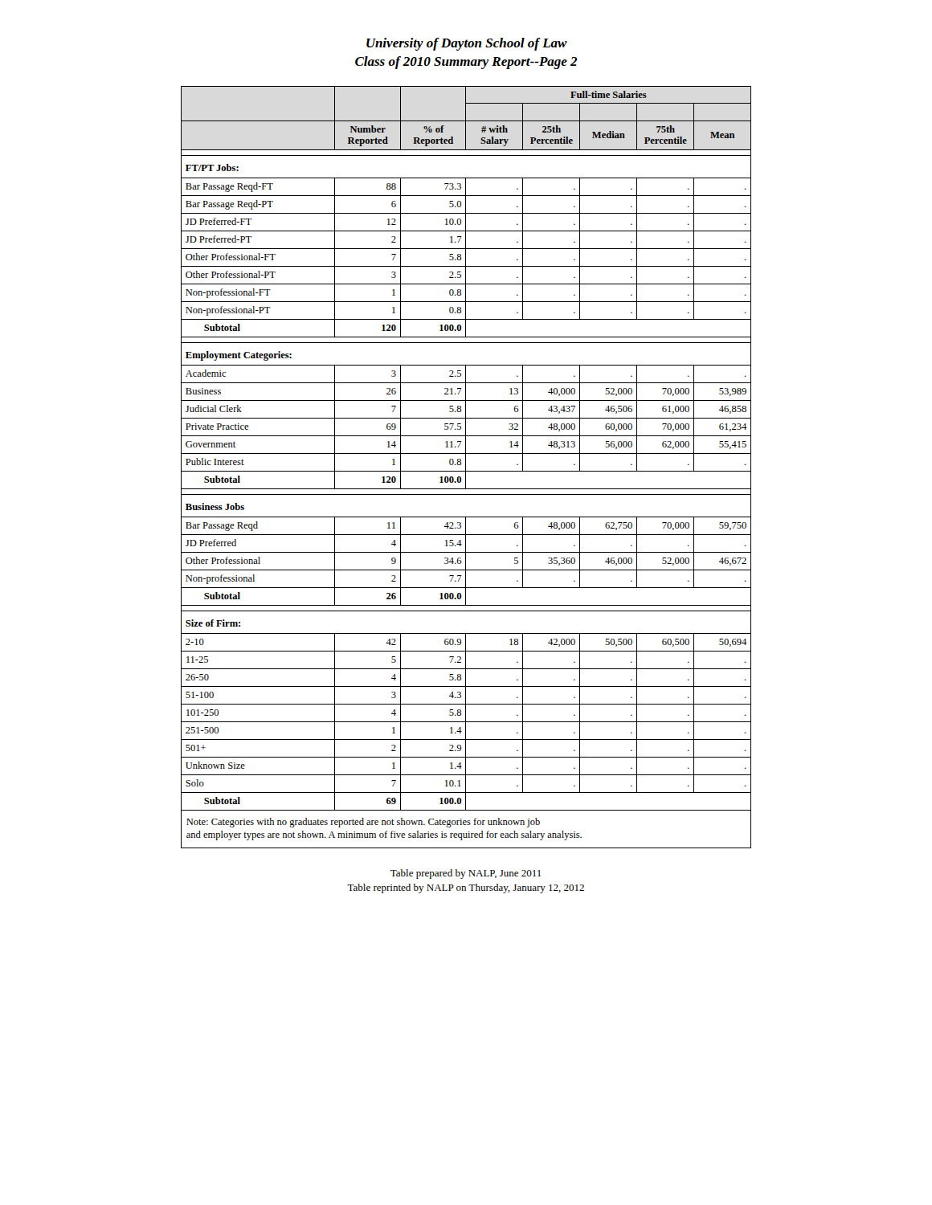University of Dayton School of Law
Class of 2010 Summary Report--Page 2
| | | | Full-time Salaries |
| --- | --- | --- | --- |
| | Number Reported | % of Reported | # with Salary | 25th Percentile | Median | 75th Percentile | Mean |
| FT/PT Jobs: |
| Bar Passage Reqd-FT | 88 | 73.3 | . | . | . | . | . |
| Bar Passage Reqd-PT | 6 | 5.0 | . | . | . | . | . |
| JD Preferred-FT | 12 | 10.0 | . | . | . | . | . |
| JD Preferred-PT | 2 | 1.7 | . | . | . | . | . |
| Other Professional-FT | 7 | 5.8 | . | . | . | . | . |
| Other Professional-PT | 3 | 2.5 | . | . | . | . | . |
| Non-professional-FT | 1 | 0.8 | . | . | . | . | . |
| Non-professional-PT | 1 | 0.8 | . | . | . | . | . |
| Subtotal | 120 | 100.0 | |
| Employment Categories: |
| Academic | 3 | 2.5 | . | . | . | . | . |
| Business | 26 | 21.7 | 13 | 40,000 | 52,000 | 70,000 | 53,989 |
| Judicial Clerk | 7 | 5.8 | 6 | 43,437 | 46,506 | 61,000 | 46,858 |
| Private Practice | 69 | 57.5 | 32 | 48,000 | 60,000 | 70,000 | 61,234 |
| Government | 14 | 11.7 | 14 | 48,313 | 56,000 | 62,000 | 55,415 |
| Public Interest | 1 | 0.8 | . | . | . | . | . |
| Subtotal | 120 | 100.0 | |
| Business Jobs |
| Bar Passage Reqd | 11 | 42.3 | 6 | 48,000 | 62,750 | 70,000 | 59,750 |
| JD Preferred | 4 | 15.4 | . | . | . | . | . |
| Other Professional | 9 | 34.6 | 5 | 35,360 | 46,000 | 52,000 | 46,672 |
| Non-professional | 2 | 7.7 | . | . | . | . | . |
| Subtotal | 26 | 100.0 | |
| Size of Firm: |
| 2-10 | 42 | 60.9 | 18 | 42,000 | 50,500 | 60,500 | 50,694 |
| 11-25 | 5 | 7.2 | . | . | . | . | . |
| 26-50 | 4 | 5.8 | . | . | . | . | . |
| 51-100 | 3 | 4.3 | . | . | . | . | . |
| 101-250 | 4 | 5.8 | . | . | . | . | . |
| 251-500 | 1 | 1.4 | . | . | . | . | . |
| 501+ | 2 | 2.9 | . | . | . | . | . |
| Unknown Size | 1 | 1.4 | . | . | . | . | . |
| Solo | 7 | 10.1 | . | . | . | . | . |
| Subtotal | 69 | 100.0 | |
| Note: Categories with no graduates reported are not shown. Categories for unknown job and employer types are not shown. A minimum of five salaries is required for each salary analysis. |
Table prepared by NALP, June 2011
Table reprinted by NALP on Thursday, January 12, 2012